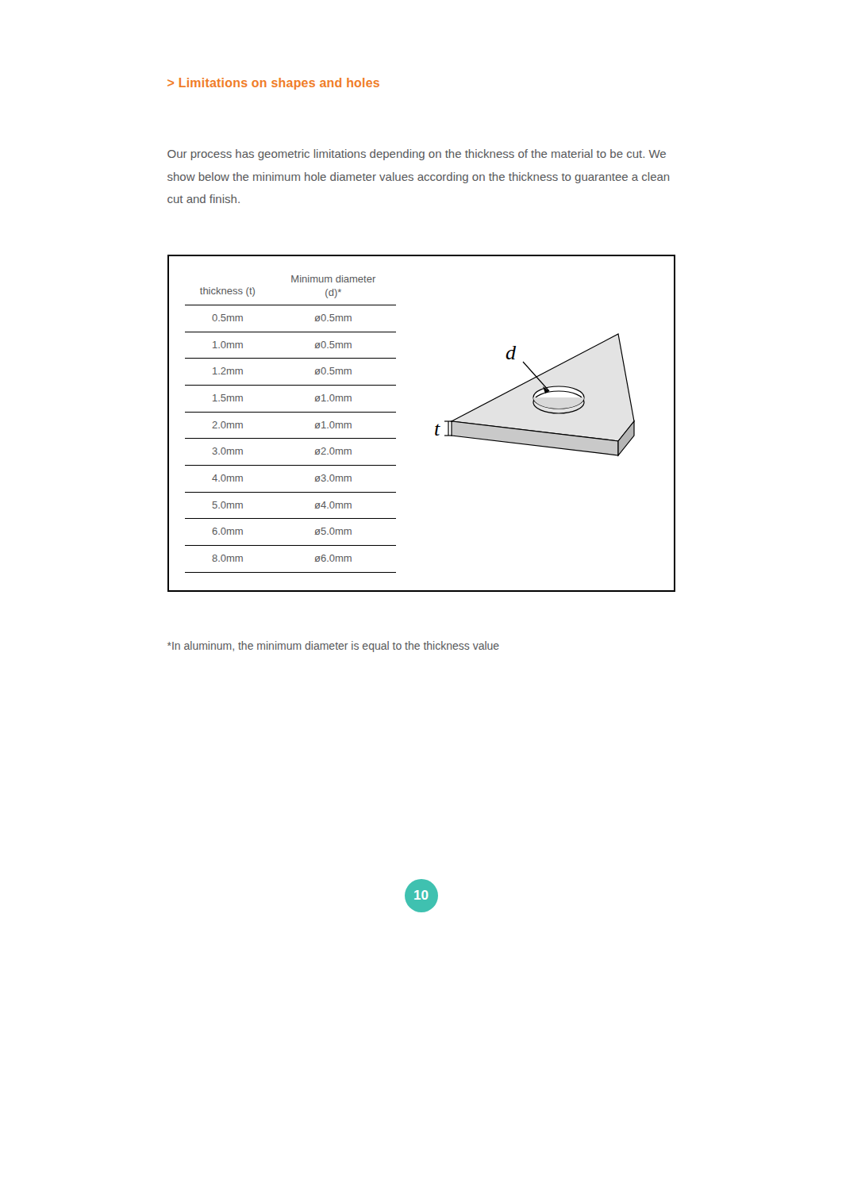> Limitations on shapes and holes
Our process has geometric limitations depending on the thickness of the material to be cut. We show below the minimum hole diameter values according on the thickness to guarantee a clean cut and finish.
| thickness (t) | Minimum diameter (d)* |
| --- | --- |
| 0.5mm | ø0.5mm |
| 1.0mm | ø0.5mm |
| 1.2mm | ø0.5mm |
| 1.5mm | ø1.0mm |
| 2.0mm | ø1.0mm |
| 3.0mm | ø2.0mm |
| 4.0mm | ø3.0mm |
| 5.0mm | ø4.0mm |
| 6.0mm | ø5.0mm |
| 8.0mm | ø6.0mm |
d t
*In aluminum, the minimum diameter is equal to the thickness value
10